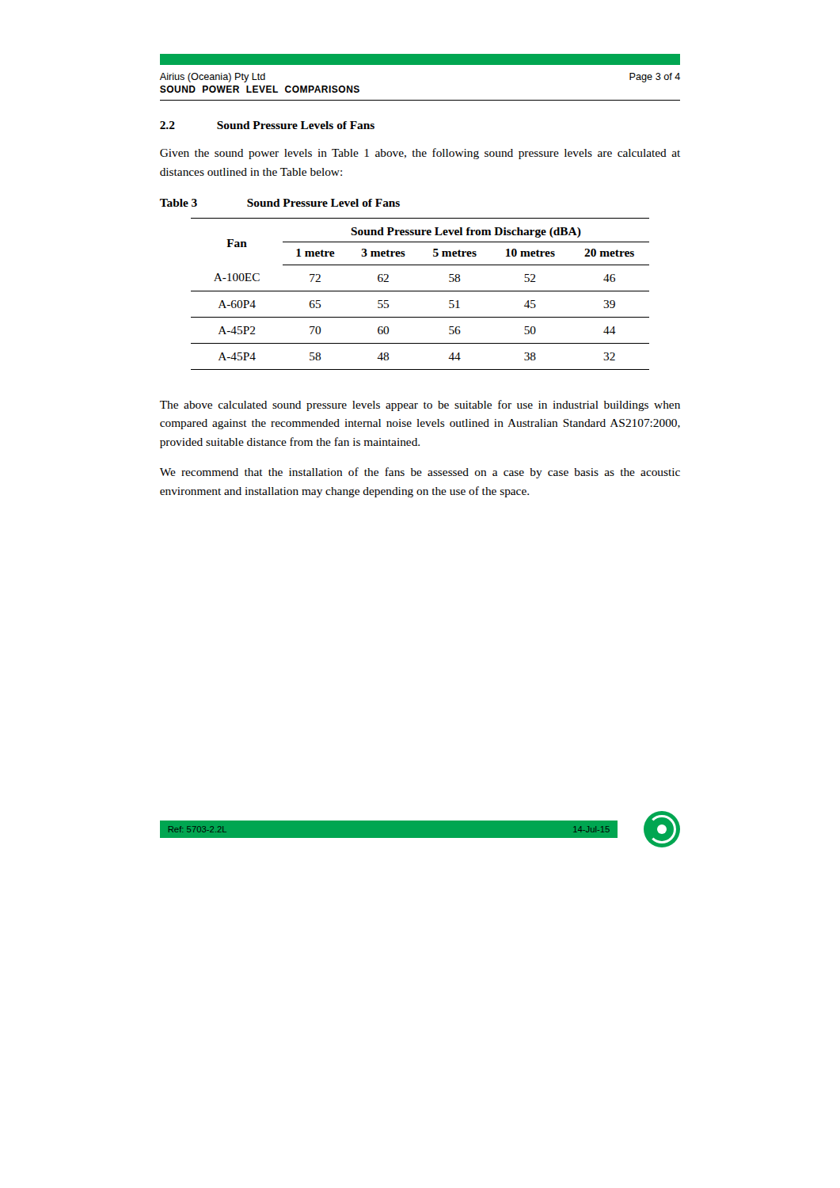Airius (Oceania) Pty Ltd
Page 3 of 4
SOUND POWER LEVEL COMPARISONS
2.2 Sound Pressure Levels of Fans
Given the sound power levels in Table 1 above, the following sound pressure levels are calculated at distances outlined in the Table below:
Table 3 Sound Pressure Level of Fans
| Fan | Sound Pressure Level from Discharge (dBA) |
| --- | --- |
| 1 metre | 3 metres | 5 metres | 10 metres | 20 metres |
| A-100EC | 72 | 62 | 58 | 52 | 46 |
| A-60P4 | 65 | 55 | 51 | 45 | 39 |
| A-45P2 | 70 | 60 | 56 | 50 | 44 |
| A-45P4 | 58 | 48 | 44 | 38 | 32 |
The above calculated sound pressure levels appear to be suitable for use in industrial buildings when compared against the recommended internal noise levels outlined in Australian Standard AS2107:2000, provided suitable distance from the fan is maintained.
We recommend that the installation of the fans be assessed on a case by case basis as the acoustic environment and installation may change depending on the use of the space.
Ref: 5703-2.2L 14-Jul-15